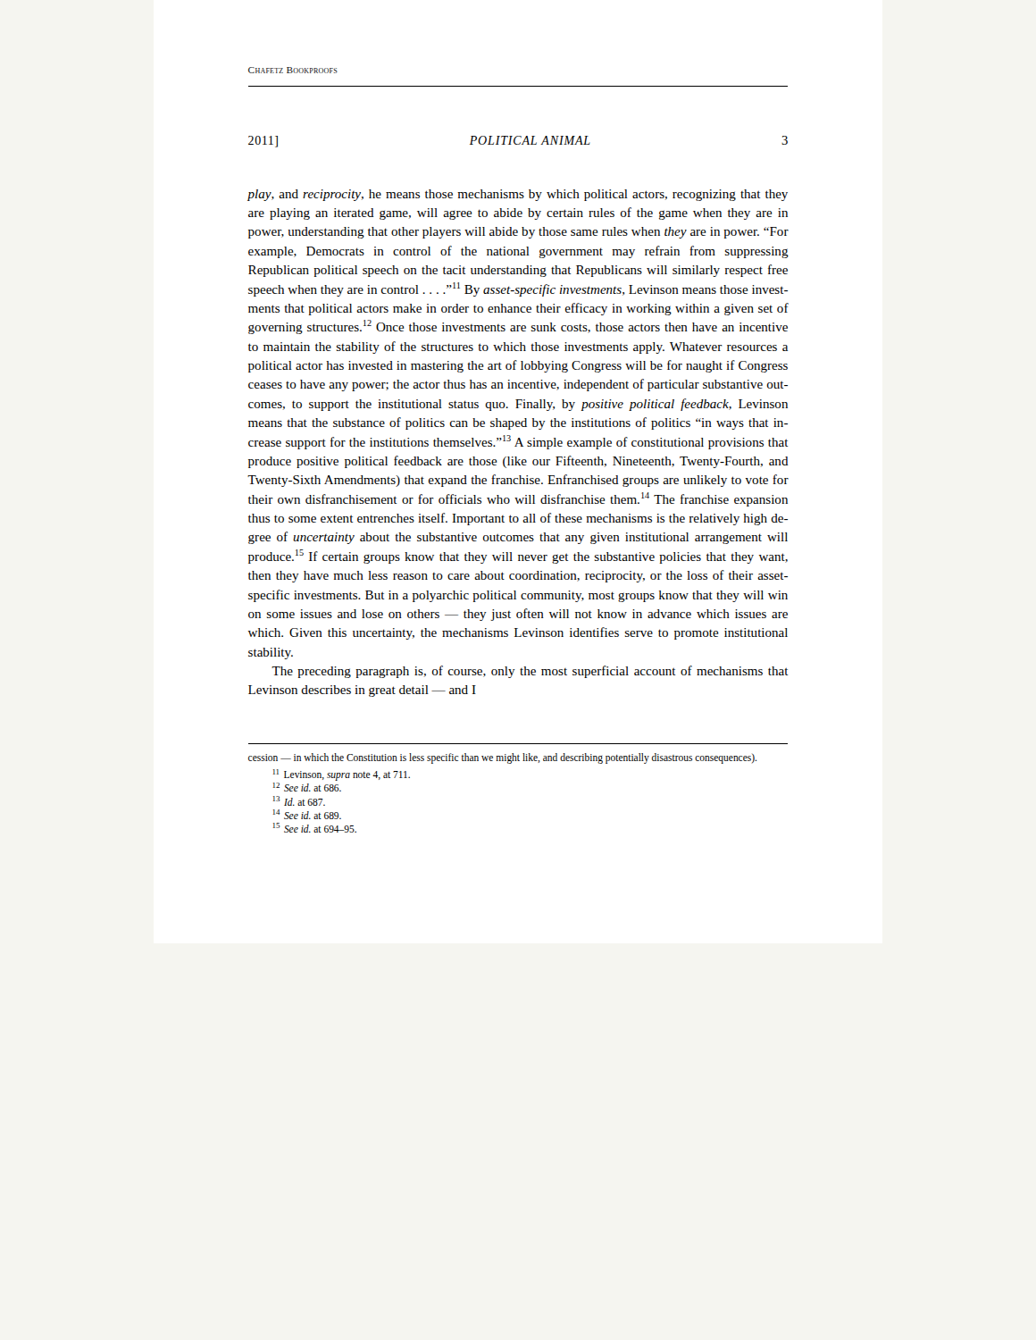Chafetz Bookproofs
2011] POLITICAL ANIMAL 3
play, and reciprocity, he means those mechanisms by which political actors, recognizing that they are playing an iterated game, will agree to abide by certain rules of the game when they are in power, understanding that other players will abide by those same rules when they are in power. “For example, Democrats in control of the national government may refrain from suppressing Republican political speech on the tacit understanding that Republicans will similarly respect free speech when they are in control . . . .”11 By asset-specific investments, Levinson means those investments that political actors make in order to enhance their efficacy in working within a given set of governing structures.12 Once those investments are sunk costs, those actors then have an incentive to maintain the stability of the structures to which those investments apply. Whatever resources a political actor has invested in mastering the art of lobbying Congress will be for naught if Congress ceases to have any power; the actor thus has an incentive, independent of particular substantive outcomes, to support the institutional status quo. Finally, by positive political feedback, Levinson means that the substance of politics can be shaped by the institutions of politics “in ways that increase support for the institutions themselves.”13 A simple example of constitutional provisions that produce positive political feedback are those (like our Fifteenth, Nineteenth, Twenty-Fourth, and Twenty-Sixth Amendments) that expand the franchise. Enfranchised groups are unlikely to vote for their own disfranchisement or for officials who will disfranchise them.14 The franchise expansion thus to some extent entrenches itself. Important to all of these mechanisms is the relatively high degree of uncertainty about the substantive outcomes that any given institutional arrangement will produce.15 If certain groups know that they will never get the substantive policies that they want, then they have much less reason to care about coordination, reciprocity, or the loss of their asset-specific investments. But in a polyarchic political community, most groups know that they will win on some issues and lose on others — they just often will not know in advance which issues are which. Given this uncertainty, the mechanisms Levinson identifies serve to promote institutional stability.
The preceding paragraph is, of course, only the most superficial account of mechanisms that Levinson describes in great detail — and I
cession — in which the Constitution is less specific than we might like, and describing potentially disastrous consequences).
11 Levinson, supra note 4, at 711.
12 See id. at 686.
13 Id. at 687.
14 See id. at 689.
15 See id. at 694–95.